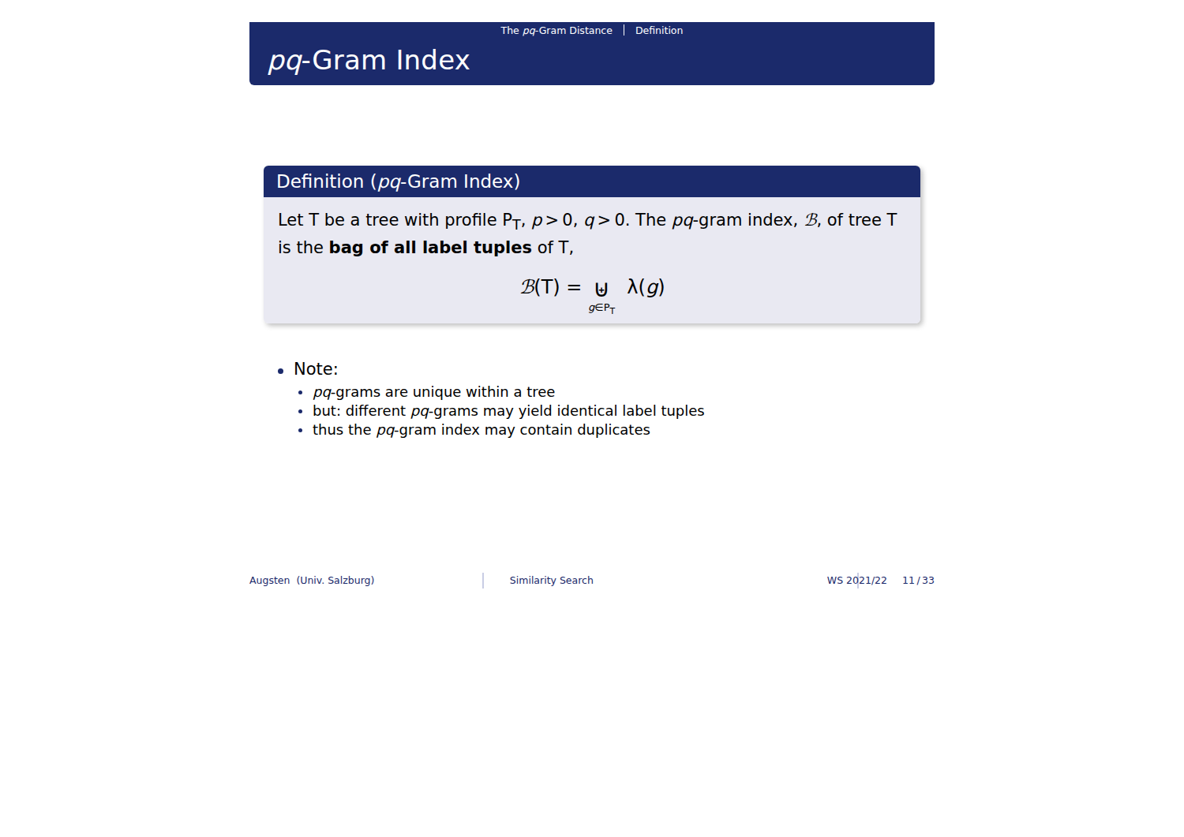The pq-Gram Distance Definition
pq-Gram Index
Definition (pq-Gram Index)
Let T be a tree with profile PT, p > 0, q > 0. The pq-gram index, ℬ, of tree T is the bag of all label tuples of T,
ℬ(T) = ⊎ g∈PT λ(g)
Note:
pq-grams are unique within a tree
but: different pq-grams may yield identical label tuples
thus the pq-gram index may contain duplicates
Augsten (Univ. Salzburg) Similarity Search WS 2021/22 11 / 33